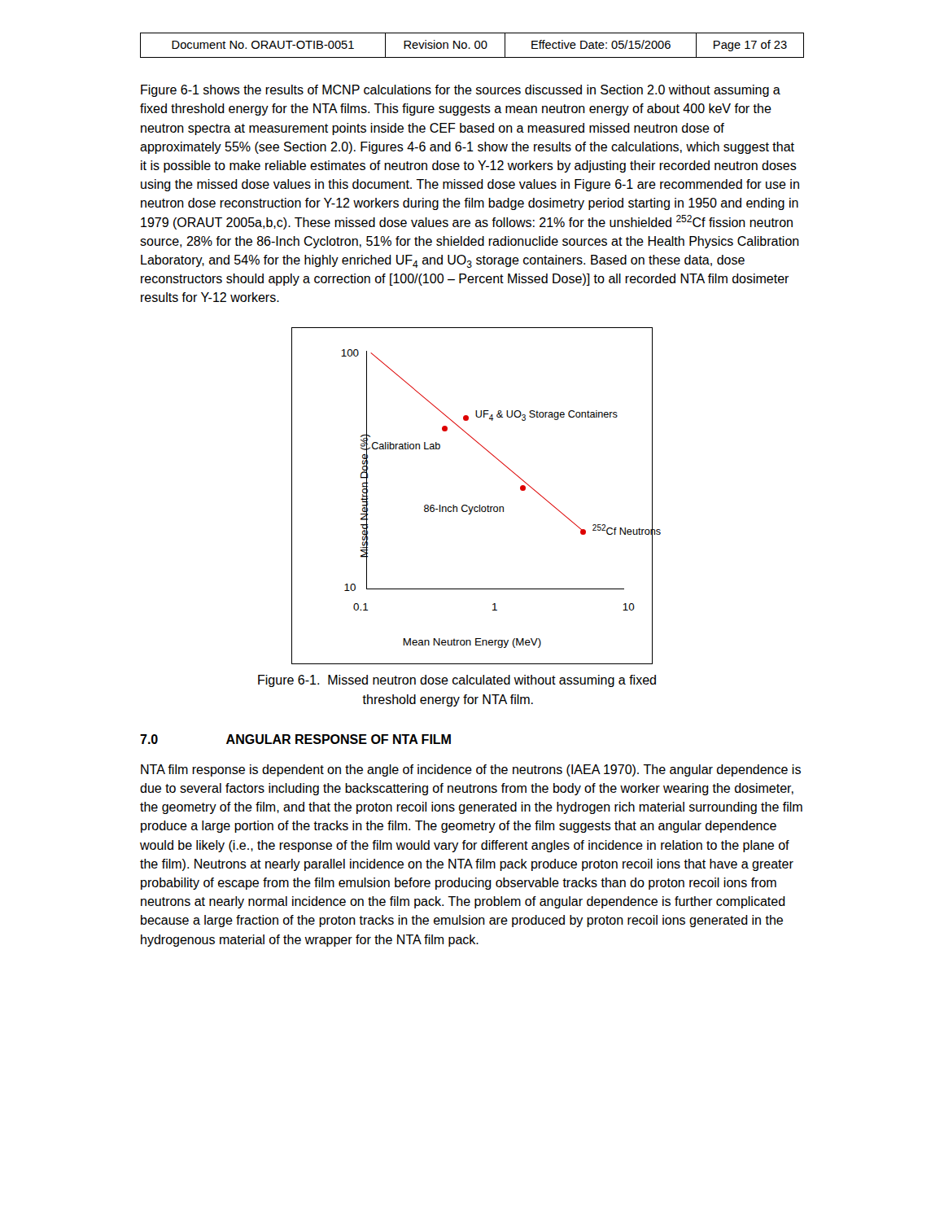| Document No. ORAUT-OTIB-0051 | Revision No. 00 | Effective Date: 05/15/2006 | Page 17 of 23 |
Figure 6-1 shows the results of MCNP calculations for the sources discussed in Section 2.0 without assuming a fixed threshold energy for the NTA films. This figure suggests a mean neutron energy of about 400 keV for the neutron spectra at measurement points inside the CEF based on a measured missed neutron dose of approximately 55% (see Section 2.0). Figures 4-6 and 6-1 show the results of the calculations, which suggest that it is possible to make reliable estimates of neutron dose to Y-12 workers by adjusting their recorded neutron doses using the missed dose values in this document. The missed dose values in Figure 6-1 are recommended for use in neutron dose reconstruction for Y-12 workers during the film badge dosimetry period starting in 1950 and ending in 1979 (ORAUT 2005a,b,c). These missed dose values are as follows: 21% for the unshielded 252Cf fission neutron source, 28% for the 86-Inch Cyclotron, 51% for the shielded radionuclide sources at the Health Physics Calibration Laboratory, and 54% for the highly enriched UF4 and UO3 storage containers. Based on these data, dose reconstructors should apply a correction of [100/(100 – Percent Missed Dose)] to all recorded NTA film dosimeter results for Y-12 workers.
Missed Neutron Dose (%)
100
10
Calibration Lab
UF4 & UO3 Storage Containers
86-Inch Cyclotron
252Cf Neutrons
0.1
1
10
Mean Neutron Energy (MeV)
Figure 6-1. Missed neutron dose calculated without assuming a fixed threshold energy for NTA film.
7.0 ANGULAR RESPONSE OF NTA FILM
NTA film response is dependent on the angle of incidence of the neutrons (IAEA 1970). The angular dependence is due to several factors including the backscattering of neutrons from the body of the worker wearing the dosimeter, the geometry of the film, and that the proton recoil ions generated in the hydrogen rich material surrounding the film produce a large portion of the tracks in the film. The geometry of the film suggests that an angular dependence would be likely (i.e., the response of the film would vary for different angles of incidence in relation to the plane of the film). Neutrons at nearly parallel incidence on the NTA film pack produce proton recoil ions that have a greater probability of escape from the film emulsion before producing observable tracks than do proton recoil ions from neutrons at nearly normal incidence on the film pack. The problem of angular dependence is further complicated because a large fraction of the proton tracks in the emulsion are produced by proton recoil ions generated in the hydrogenous material of the wrapper for the NTA film pack.